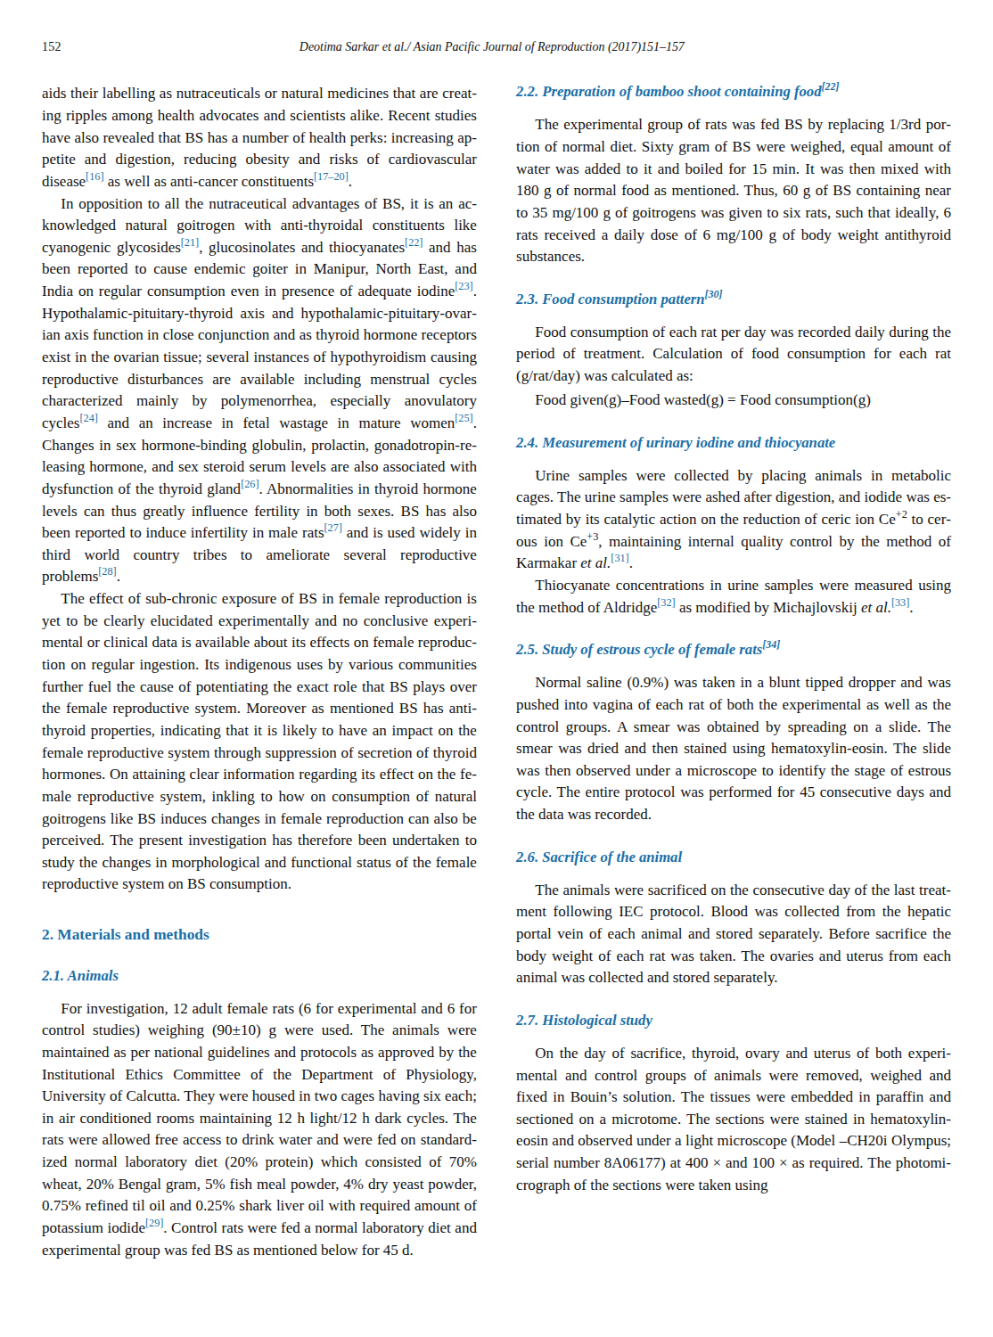152 Deotima Sarkar et al./ Asian Pacific Journal of Reproduction (2017)151–157
aids their labelling as nutraceuticals or natural medicines that are creating ripples among health advocates and scientists alike. Recent studies have also revealed that BS has a number of health perks: increasing appetite and digestion, reducing obesity and risks of cardiovascular disease[16] as well as anti-cancer constituents[17–20].
In opposition to all the nutraceutical advantages of BS, it is an acknowledged natural goitrogen with anti-thyroidal constituents like cyanogenic glycosides[21], glucosinolates and thiocyanates[22] and has been reported to cause endemic goiter in Manipur, North East, and India on regular consumption even in presence of adequate iodine[23]. Hypothalamic-pituitary-thyroid axis and hypothalamic-pituitary-ovarian axis function in close conjunction and as thyroid hormone receptors exist in the ovarian tissue; several instances of hypothyroidism causing reproductive disturbances are available including menstrual cycles characterized mainly by polymenorrhea, especially anovulatory cycles[24] and an increase in fetal wastage in mature women[25]. Changes in sex hormone-binding globulin, prolactin, gonadotropin-releasing hormone, and sex steroid serum levels are also associated with dysfunction of the thyroid gland[26]. Abnormalities in thyroid hormone levels can thus greatly influence fertility in both sexes. BS has also been reported to induce infertility in male rats[27] and is used widely in third world country tribes to ameliorate several reproductive problems[28].
The effect of sub-chronic exposure of BS in female reproduction is yet to be clearly elucidated experimentally and no conclusive experimental or clinical data is available about its effects on female reproduction on regular ingestion. Its indigenous uses by various communities further fuel the cause of potentiating the exact role that BS plays over the female reproductive system. Moreover as mentioned BS has anti-thyroid properties, indicating that it is likely to have an impact on the female reproductive system through suppression of secretion of thyroid hormones. On attaining clear information regarding its effect on the female reproductive system, inkling to how on consumption of natural goitrogens like BS induces changes in female reproduction can also be perceived. The present investigation has therefore been undertaken to study the changes in morphological and functional status of the female reproductive system on BS consumption.
2. Materials and methods
2.1. Animals
For investigation, 12 adult female rats (6 for experimental and 6 for control studies) weighing (90±10) g were used. The animals were maintained as per national guidelines and protocols as approved by the Institutional Ethics Committee of the Department of Physiology, University of Calcutta. They were housed in two cages having six each; in air conditioned rooms maintaining 12 h light/12 h dark cycles. The rats were allowed free access to drink water and were fed on standardized normal laboratory diet (20% protein) which consisted of 70% wheat, 20% Bengal gram, 5% fish meal powder, 4% dry yeast powder, 0.75% refined til oil and 0.25% shark liver oil with required amount of potassium iodide[29]. Control rats were fed a normal laboratory diet and experimental group was fed BS as mentioned below for 45 d.
2.2. Preparation of bamboo shoot containing food[22]
The experimental group of rats was fed BS by replacing 1/3rd portion of normal diet. Sixty gram of BS were weighed, equal amount of water was added to it and boiled for 15 min. It was then mixed with 180 g of normal food as mentioned. Thus, 60 g of BS containing near to 35 mg/100 g of goitrogens was given to six rats, such that ideally, 6 rats received a daily dose of 6 mg/100 g of body weight antithyroid substances.
2.3. Food consumption pattern[30]
Food consumption of each rat per day was recorded daily during the period of treatment. Calculation of food consumption for each rat (g/rat/day) was calculated as:
Food given(g)–Food wasted(g) = Food consumption(g)
2.4. Measurement of urinary iodine and thiocyanate
Urine samples were collected by placing animals in metabolic cages. The urine samples were ashed after digestion, and iodide was estimated by its catalytic action on the reduction of ceric ion Ce+2 to cerous ion Ce+3, maintaining internal quality control by the method of Karmakar et al.[31].
Thiocyanate concentrations in urine samples were measured using the method of Aldridge[32] as modified by Michajlovskij et al.[33].
2.5. Study of estrous cycle of female rats[34]
Normal saline (0.9%) was taken in a blunt tipped dropper and was pushed into vagina of each rat of both the experimental as well as the control groups. A smear was obtained by spreading on a slide. The smear was dried and then stained using hematoxylin-eosin. The slide was then observed under a microscope to identify the stage of estrous cycle. The entire protocol was performed for 45 consecutive days and the data was recorded.
2.6. Sacrifice of the animal
The animals were sacrificed on the consecutive day of the last treatment following IEC protocol. Blood was collected from the hepatic portal vein of each animal and stored separately. Before sacrifice the body weight of each rat was taken. The ovaries and uterus from each animal was collected and stored separately.
2.7. Histological study
On the day of sacrifice, thyroid, ovary and uterus of both experimental and control groups of animals were removed, weighed and fixed in Bouin’s solution. The tissues were embedded in paraffin and sectioned on a microtome. The sections were stained in hematoxylin-eosin and observed under a light microscope (Model –CH20i Olympus; serial number 8A06177) at 400 × and 100 × as required. The photomicrograph of the sections were taken using